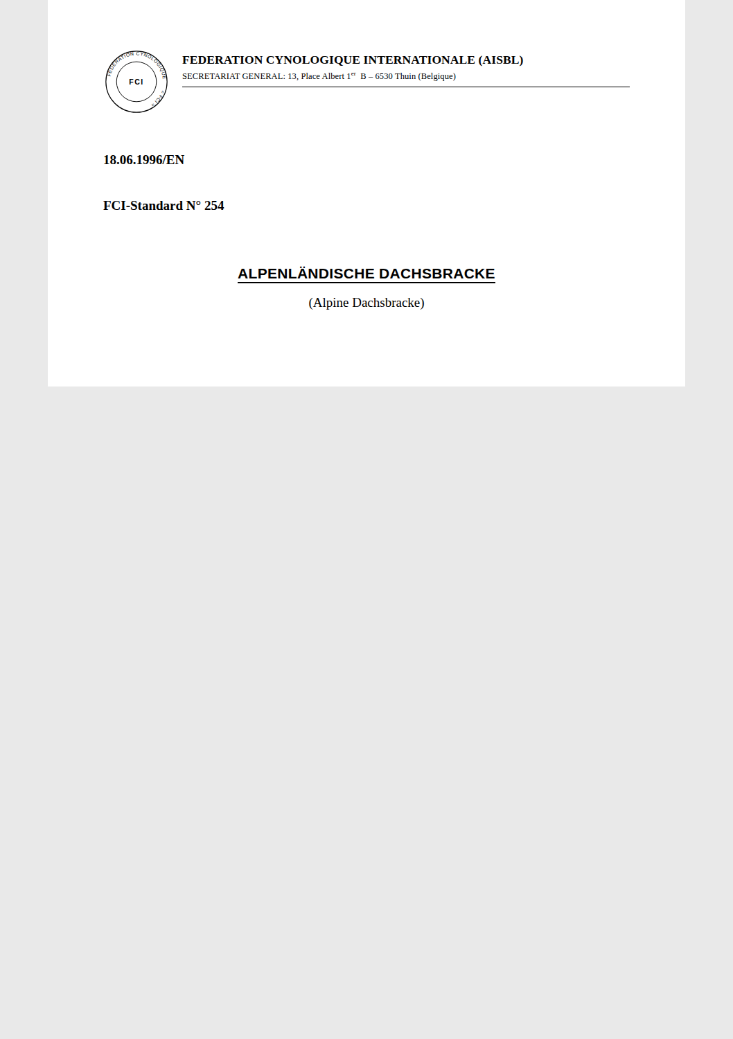FEDERATION CYNOLOGIQUE INTERNATIONALE = FCI = FCI
FEDERATION CYNOLOGIQUE INTERNATIONALE (AISBL)
SECRETARIAT GENERAL: 13, Place Albert 1er B – 6530 Thuin (Belgique)
18.06.1996/EN
FCI-Standard N° 254
ALPENLÄNDISCHE DACHSBRACKE
(Alpine Dachsbracke)